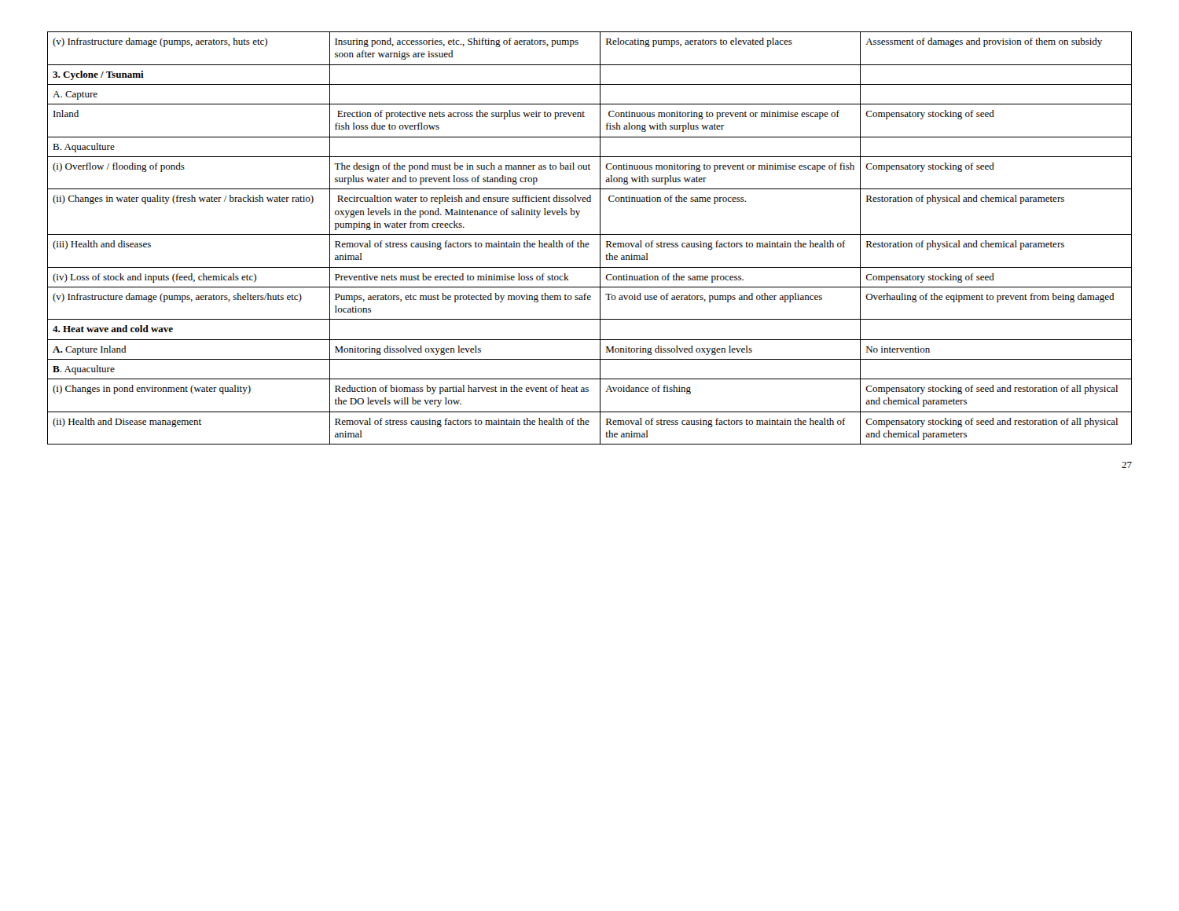| (v) Infrastructure damage (pumps, aerators, huts etc) | Insuring pond, accessories, etc., Shifting of aerators, pumps soon after warnigs are issued | Relocating pumps, aerators to elevated places | Assessment of damages and provision of them on subsidy |
| 3. Cyclone / Tsunami | | | |
| A. Capture | | | |
| Inland | Erection of protective nets across the surplus weir to prevent fish loss due to overflows | Continuous monitoring to prevent or minimise escape of fish along with surplus water | Compensatory stocking of seed |
| B. Aquaculture | | | |
| (i) Overflow / flooding of ponds | The design of the pond must be in such a manner as to bail out surplus water and to prevent loss of standing crop | Continuous monitoring to prevent or minimise escape of fish along with surplus water | Compensatory stocking of seed |
| (ii) Changes in water quality (fresh water / brackish water ratio) | Recircualtion water to repleish and ensure sufficient dissolved oxygen levels in the pond. Maintenance of salinity levels by pumping in water from creecks. | Continuation of the same process. | Restoration of physical and chemical parameters |
| (iii) Health and diseases | Removal of stress causing factors to maintain the health of the animal | Removal of stress causing factors to maintain the health of the animal | Restoration of physical and chemical parameters |
| (iv) Loss of stock and inputs (feed, chemicals etc) | Preventive nets must be erected to minimise loss of stock | Continuation of the same process. | Compensatory stocking of seed |
| (v) Infrastructure damage (pumps, aerators, shelters/huts etc) | Pumps, aerators, etc must be protected by moving them to safe locations | To avoid use of aerators, pumps and other appliances | Overhauling of the eqipment to prevent from being damaged |
| 4. Heat wave and cold wave | | | |
| A. Capture Inland | Monitoring dissolved oxygen levels | Monitoring dissolved oxygen levels | No intervention |
| B . Aquaculture | | | |
| (i) Changes in pond environment (water quality) | Reduction of biomass by partial harvest in the event of heat as the DO levels will be very low. | Avoidance of fishing | Compensatory stocking of seed and restoration of all physical and chemical parameters |
| (ii) Health and Disease management | Removal of stress causing factors to maintain the health of the animal | Removal of stress causing factors to maintain the health of the animal | Compensatory stocking of seed and restoration of all physical and chemical parameters |
27